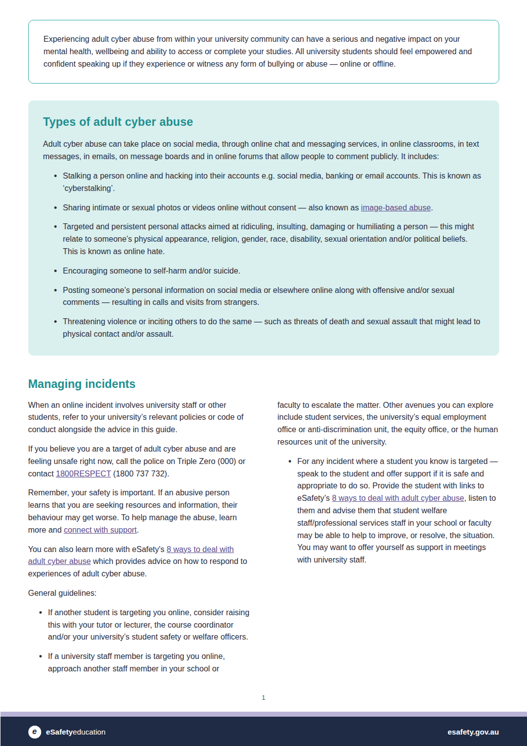Experiencing adult cyber abuse from within your university community can have a serious and negative impact on your mental health, wellbeing and ability to access or complete your studies. All university students should feel empowered and confident speaking up if they experience or witness any form of bullying or abuse — online or offline.
Types of adult cyber abuse
Adult cyber abuse can take place on social media, through online chat and messaging services, in online classrooms, in text messages, in emails, on message boards and in online forums that allow people to comment publicly. It includes:
Stalking a person online and hacking into their accounts e.g. social media, banking or email accounts. This is known as ‘cyberstalking’.
Sharing intimate or sexual photos or videos online without consent — also known as image-based abuse.
Targeted and persistent personal attacks aimed at ridiculing, insulting, damaging or humiliating a person — this might relate to someone’s physical appearance, religion, gender, race, disability, sexual orientation and/or political beliefs. This is known as online hate.
Encouraging someone to self-harm and/or suicide.
Posting someone’s personal information on social media or elsewhere online along with offensive and/or sexual comments — resulting in calls and visits from strangers.
Threatening violence or inciting others to do the same — such as threats of death and sexual assault that might lead to physical contact and/or assault.
Managing incidents
When an online incident involves university staff or other students, refer to your university’s relevant policies or code of conduct alongside the advice in this guide.
If you believe you are a target of adult cyber abuse and are feeling unsafe right now, call the police on Triple Zero (000) or contact 1800RESPECT (1800 737 732).
Remember, your safety is important. If an abusive person learns that you are seeking resources and information, their behaviour may get worse. To help manage the abuse, learn more and connect with support.
You can also learn more with eSafety's 8 ways to deal with adult cyber abuse which provides advice on how to respond to experiences of adult cyber abuse.
General guidelines:
If another student is targeting you online, consider raising this with your tutor or lecturer, the course coordinator and/or your university’s student safety or welfare officers.
If a university staff member is targeting you online, approach another staff member in your school or
faculty to escalate the matter. Other avenues you can explore include student services, the university’s equal employment office or anti-discrimination unit, the equity office, or the human resources unit of the university.
For any incident where a student you know is targeted — speak to the student and offer support if it is safe and appropriate to do so. Provide the student with links to eSafety’s 8 ways to deal with adult cyber abuse, listen to them and advise them that student welfare staff/professional services staff in your school or faculty may be able to help to improve, or resolve, the situation. You may want to offer yourself as support in meetings with university staff.
1
e eSafetyeducation
esafety.gov.au